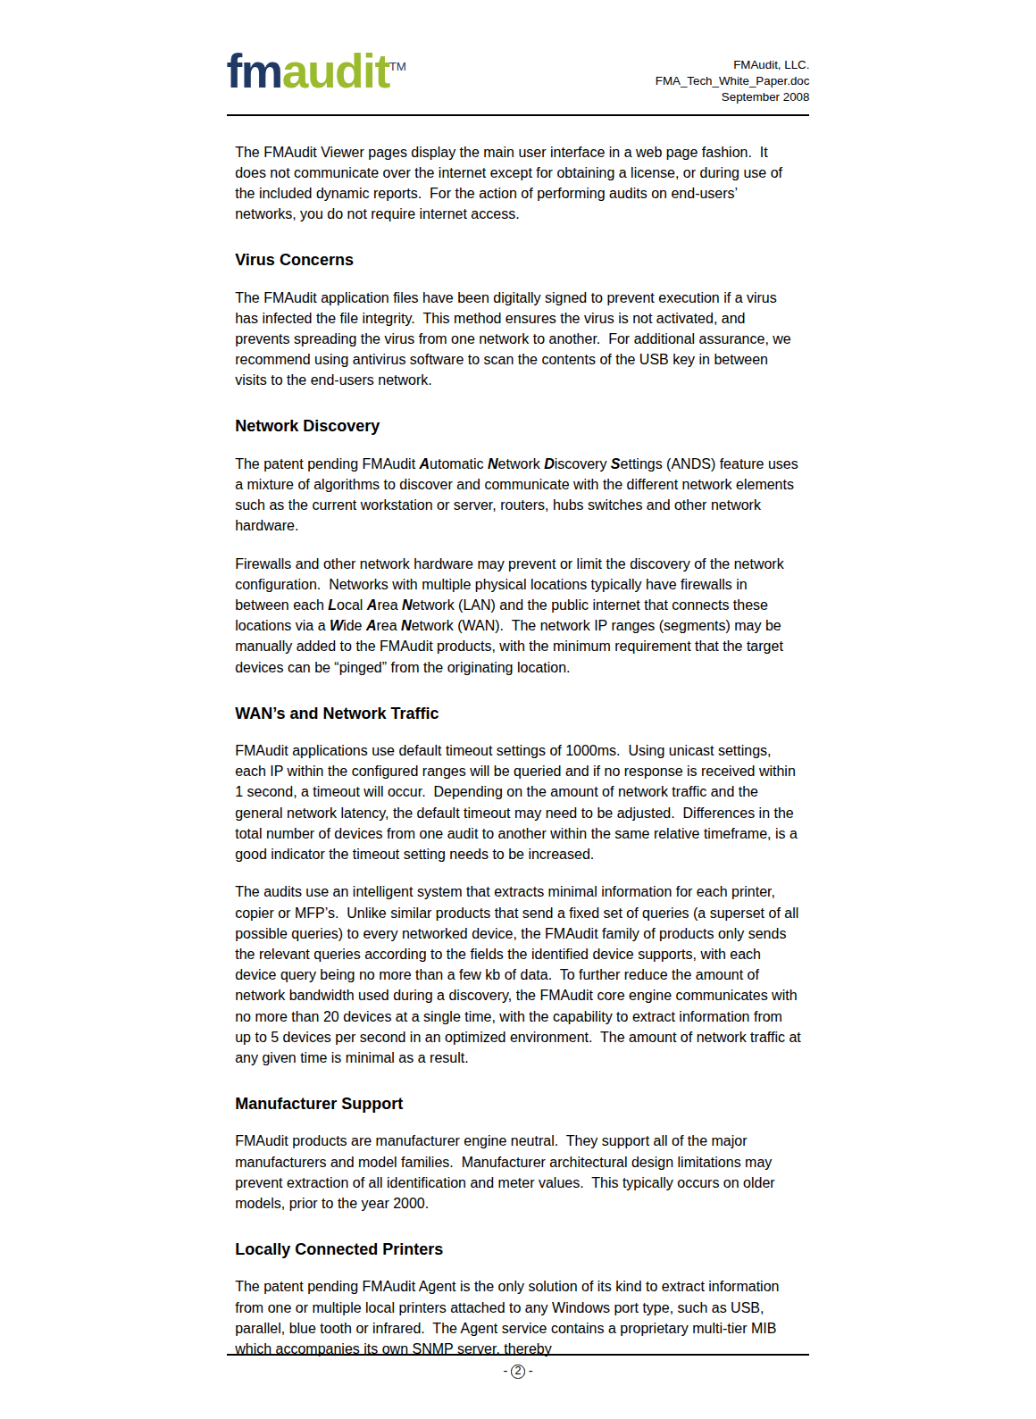fm audit TM
FMAudit, LLC.
FMA_Tech_White_Paper.doc
September 2008
The FMAudit Viewer pages display the main user interface in a web page fashion. It does not communicate over the internet except for obtaining a license, or during use of the included dynamic reports. For the action of performing audits on end-users’ networks, you do not require internet access.
Virus Concerns
The FMAudit application files have been digitally signed to prevent execution if a virus has infected the file integrity. This method ensures the virus is not activated, and prevents spreading the virus from one network to another. For additional assurance, we recommend using antivirus software to scan the contents of the USB key in between visits to the end-users network.
Network Discovery
The patent pending FMAudit Automatic Network Discovery Settings (ANDS) feature uses a mixture of algorithms to discover and communicate with the different network elements such as the current workstation or server, routers, hubs switches and other network hardware.
Firewalls and other network hardware may prevent or limit the discovery of the network configuration. Networks with multiple physical locations typically have firewalls in between each Local Area Network (LAN) and the public internet that connects these locations via a Wide Area Network (WAN). The network IP ranges (segments) may be manually added to the FMAudit products, with the minimum requirement that the target devices can be “pinged” from the originating location.
WAN’s and Network Traffic
FMAudit applications use default timeout settings of 1000ms. Using unicast settings, each IP within the configured ranges will be queried and if no response is received within 1 second, a timeout will occur. Depending on the amount of network traffic and the general network latency, the default timeout may need to be adjusted. Differences in the total number of devices from one audit to another within the same relative timeframe, is a good indicator the timeout setting needs to be increased.
The audits use an intelligent system that extracts minimal information for each printer, copier or MFP’s. Unlike similar products that send a fixed set of queries (a superset of all possible queries) to every networked device, the FMAudit family of products only sends the relevant queries according to the fields the identified device supports, with each device query being no more than a few kb of data. To further reduce the amount of network bandwidth used during a discovery, the FMAudit core engine communicates with no more than 20 devices at a single time, with the capability to extract information from up to 5 devices per second in an optimized environment. The amount of network traffic at any given time is minimal as a result.
Manufacturer Support
FMAudit products are manufacturer engine neutral. They support all of the major manufacturers and model families. Manufacturer architectural design limitations may prevent extraction of all identification and meter values. This typically occurs on older models, prior to the year 2000.
Locally Connected Printers
The patent pending FMAudit Agent is the only solution of its kind to extract information from one or multiple local printers attached to any Windows port type, such as USB, parallel, blue tooth or infrared. The Agent service contains a proprietary multi-tier MIB which accompanies its own SNMP server, thereby
- 2 -